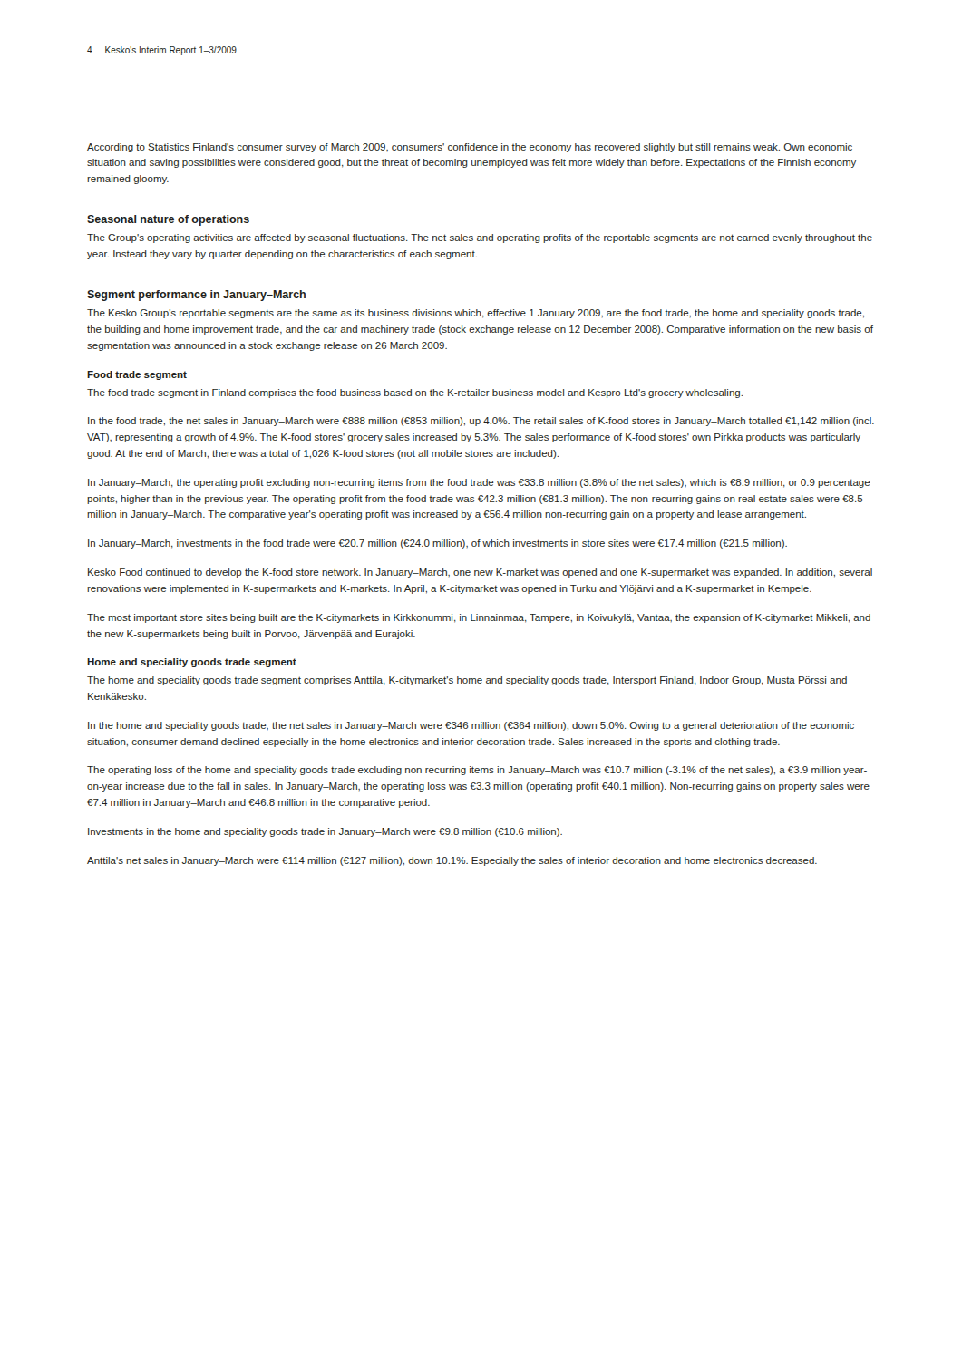4 Kesko's Interim Report 1–3/2009
According to Statistics Finland's consumer survey of March 2009, consumers' confidence in the economy has recovered slightly but still remains weak. Own economic situation and saving possibilities were considered good, but the threat of becoming unemployed was felt more widely than before. Expectations of the Finnish economy remained gloomy.
Seasonal nature of operations
The Group's operating activities are affected by seasonal fluctuations. The net sales and operating profits of the reportable segments are not earned evenly throughout the year. Instead they vary by quarter depending on the characteristics of each segment.
Segment performance in January–March
The Kesko Group's reportable segments are the same as its business divisions which, effective 1 January 2009, are the food trade, the home and speciality goods trade, the building and home improvement trade, and the car and machinery trade (stock exchange release on 12 December 2008). Comparative information on the new basis of segmentation was announced in a stock exchange release on 26 March 2009.
Food trade segment
The food trade segment in Finland comprises the food business based on the K-retailer business model and Kespro Ltd's grocery wholesaling.
In the food trade, the net sales in January–March were €888 million (€853 million), up 4.0%. The retail sales of K-food stores in January–March totalled €1,142 million (incl. VAT), representing a growth of 4.9%. The K-food stores' grocery sales increased by 5.3%. The sales performance of K-food stores' own Pirkka products was particularly good. At the end of March, there was a total of 1,026 K-food stores (not all mobile stores are included).
In January–March, the operating profit excluding non-recurring items from the food trade was €33.8 million (3.8% of the net sales), which is €8.9 million, or 0.9 percentage points, higher than in the previous year. The operating profit from the food trade was €42.3 million (€81.3 million). The non-recurring gains on real estate sales were €8.5 million in January–March. The comparative year's operating profit was increased by a €56.4 million non-recurring gain on a property and lease arrangement.
In January–March, investments in the food trade were €20.7 million (€24.0 million), of which investments in store sites were €17.4 million (€21.5 million).
Kesko Food continued to develop the K-food store network. In January–March, one new K-market was opened and one K-supermarket was expanded. In addition, several renovations were implemented in K-supermarkets and K-markets. In April, a K-citymarket was opened in Turku and Ylöjärvi and a K-supermarket in Kempele.
The most important store sites being built are the K-citymarkets in Kirkkonummi, in Linnainmaa, Tampere, in Koivukylä, Vantaa, the expansion of K-citymarket Mikkeli, and the new K-supermarkets being built in Porvoo, Järvenpää and Eurajoki.
Home and speciality goods trade segment
The home and speciality goods trade segment comprises Anttila, K-citymarket's home and speciality goods trade, Intersport Finland, Indoor Group, Musta Pörssi and Kenkäkesko.
In the home and speciality goods trade, the net sales in January–March were €346 million (€364 million), down 5.0%. Owing to a general deterioration of the economic situation, consumer demand declined especially in the home electronics and interior decoration trade. Sales increased in the sports and clothing trade.
The operating loss of the home and speciality goods trade excluding non recurring items in January–March was €10.7 million (-3.1% of the net sales), a €3.9 million year-on-year increase due to the fall in sales. In January–March, the operating loss was €3.3 million (operating profit €40.1 million). Non-recurring gains on property sales were €7.4 million in January–March and €46.8 million in the comparative period.
Investments in the home and speciality goods trade in January–March were €9.8 million (€10.6 million).
Anttila's net sales in January–March were €114 million (€127 million), down 10.1%. Especially the sales of interior decoration and home electronics decreased.